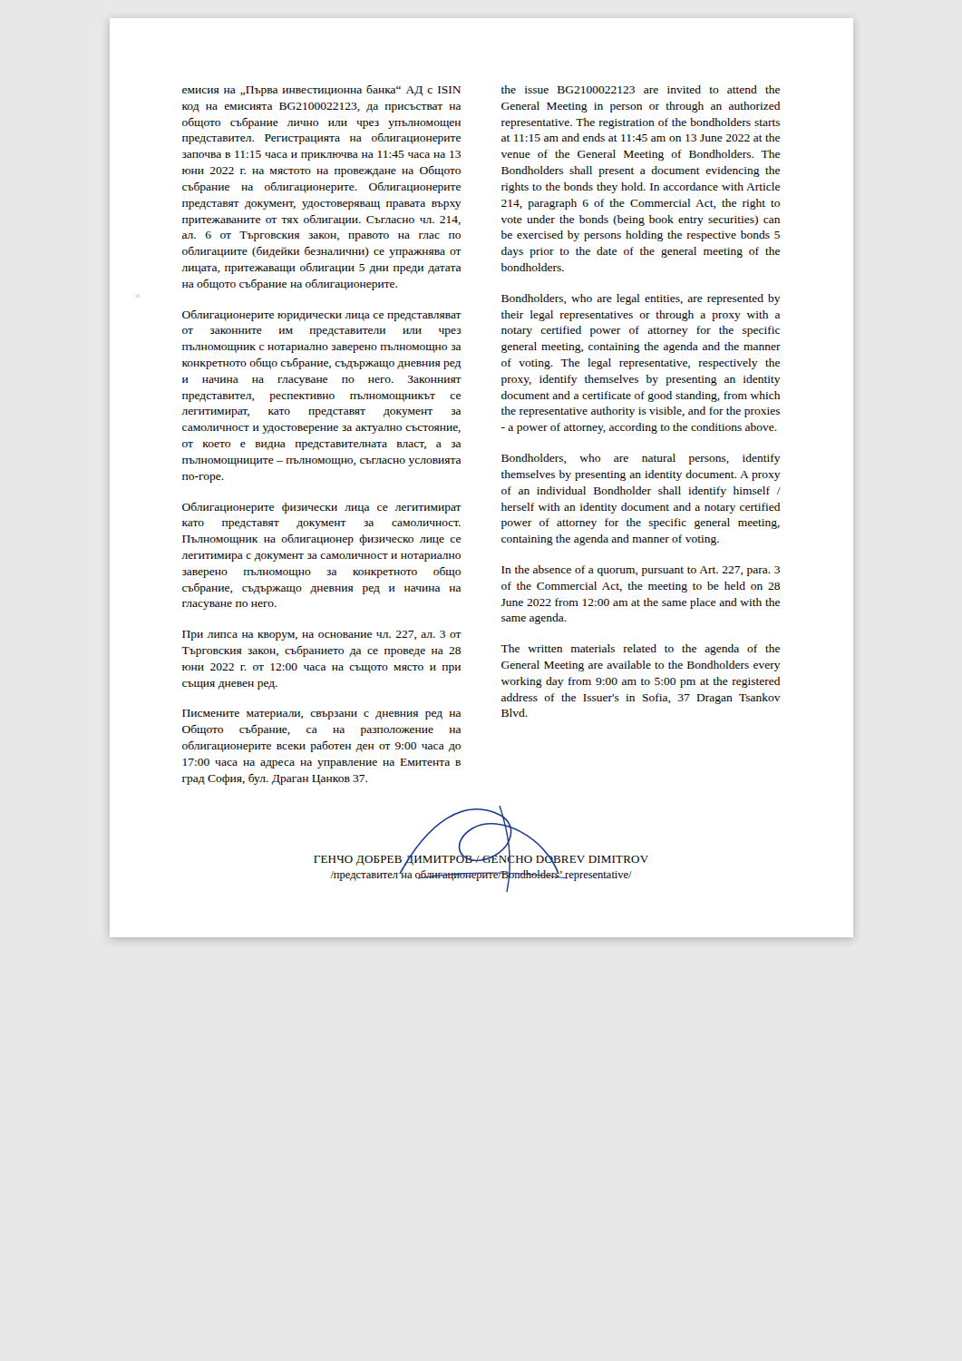×
| емисия на „Първа инвестиционна банка“ АД с ISIN код на емисията BG2100022123, да присъстват на общото събрание лично или чрез упълномощен представител. Регистрацията на облигационерите започва в 11:15 часа и приключва на 11:45 часа на 13 юни 2022 г. на мястото на провеждане на Общото събрание на облигационерите. Облигационерите представят документ, удостоверяващ правата върху притежаваните от тях облигации. Съгласно чл. 214, ал. 6 от Търговския закон, правото на глас по облигациите (бидейки безналични) се упражнява от лицата, притежаващи облигации 5 дни преди датата на общото събрание на облигационерите. Облигационерите юридически лица се представляват от законните им представители или чрез пълномощник с нотариално заверено пълномощно за конкретното общо събрание, съдържащо дневния ред и начина на гласуване по него. Законният представител, респективно пълномощникът се легитимират, като представят документ за самоличност и удостоверение за актуално състояние, от което е видна представителната власт, а за пълномощниците – пълномощно, съгласно условията по-горе. Облигационерите физически лица се легитимират като представят документ за самоличност. Пълномощник на облигационер физическо лице се легитимира с документ за самоличност и нотариално заверено пълномощно за конкретното общо събрание, съдържащо дневния ред и начина на гласуване по него. При липса на кворум, на основание чл. 227, ал. 3 от Търговския закон, събранието да се проведе на 28 юни 2022 г. от 12:00 часа на същото място и при същия дневен ред. Писмените материали, свързани с дневния ред на Общото събрание, са на разположение на облигационерите всеки работен ден от 9:00 часа до 17:00 часа на адреса на управление на Емитента в град София, бул. Драган Цанков 37. | the issue BG2100022123 are invited to attend the General Meeting in person or through an authorized representative. The registration of the bondholders starts at 11:15 am and ends at 11:45 am on 13 June 2022 at the venue of the General Meeting of Bondholders. The Bondholders shall present a document evidencing the rights to the bonds they hold. In accordance with Article 214, paragraph 6 of the Commercial Act, the right to vote under the bonds (being book entry securities) can be exercised by persons holding the respective bonds 5 days prior to the date of the general meeting of the bondholders. Bondholders, who are legal entities, are represented by their legal representatives or through a proxy with a notary certified power of attorney for the specific general meeting, containing the agenda and the manner of voting. The legal representative, respectively the proxy, identify themselves by presenting an identity document and a certificate of good standing, from which the representative authority is visible, and for the proxies - a power of attorney, according to the conditions above. Bondholders, who are natural persons, identify themselves by presenting an identity document. A proxy of an individual Bondholder shall identify himself / herself with an identity document and a notary certified power of attorney for the specific general meeting, containing the agenda and manner of voting. In the absence of a quorum, pursuant to Art. 227, para. 3 of the Commercial Act, the meeting to be held on 28 June 2022 from 12:00 am at the same place and with the same agenda. The written materials related to the agenda of the General Meeting are available to the Bondholders every working day from 9:00 am to 5:00 pm at the registered address of the Issuer's in Sofia, 37 Dragan Tsankov Blvd. |
ГЕНЧО ДОБРЕВ ДИМИТРОВ / GENCHO DOBREV DIMITROV
/представител на облигационерите/Bondholders’ representative/